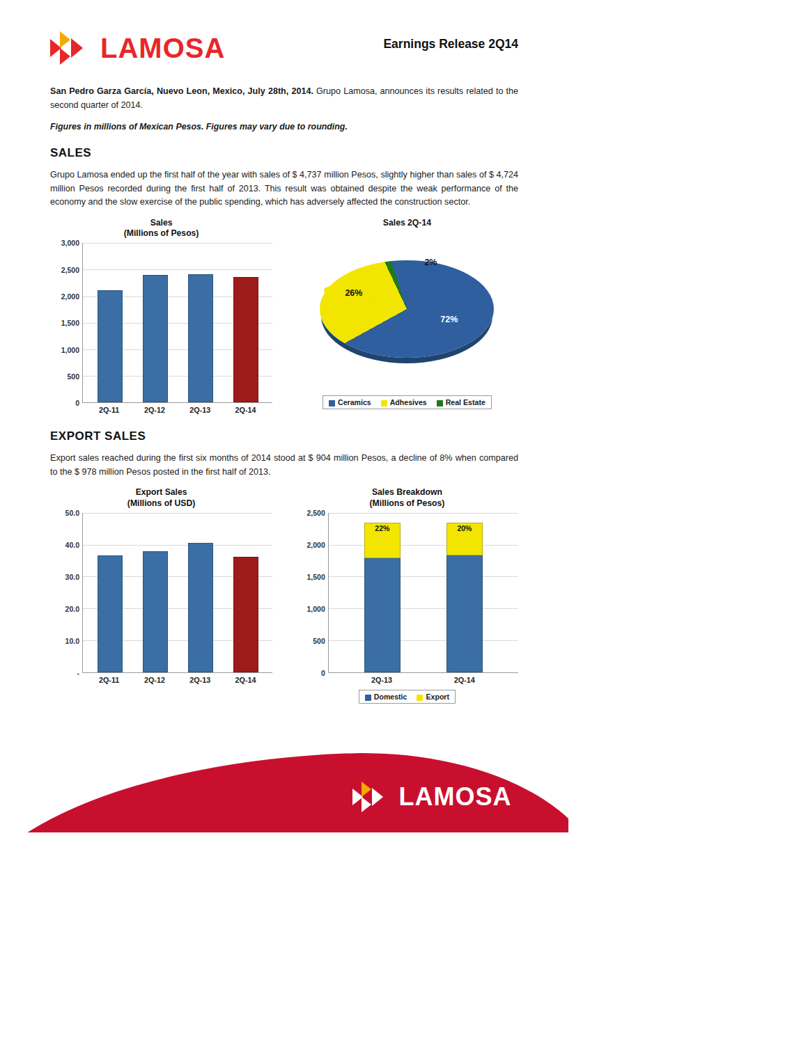LAMOSA
Earnings Release 2Q14
San Pedro Garza García, Nuevo Leon, Mexico, July 28th, 2014. Grupo Lamosa, announces its results related to the second quarter of 2014.
Figures in millions of Mexican Pesos. Figures may vary due to rounding.
SALES
Grupo Lamosa ended up the first half of the year with sales of $ 4,737 million Pesos, slightly higher than sales of $ 4,724 million Pesos recorded during the first half of 2013. This result was obtained despite the weak performance of the economy and the slow exercise of the public spending, which has adversely affected the construction sector.
Sales
(Millions of Pesos)
3,000 2,500 2,000 1,500 1,000 500 0
2Q-112Q-122Q-132Q-14
Sales 2Q-14
72%
26%
2%
Ceramics Adhesives Real Estate
EXPORT SALES
Export sales reached during the first six months of 2014 stood at $ 904 million Pesos, a decline of 8% when compared to the $ 978 million Pesos posted in the first half of 2013.
Export Sales
(Millions of USD)
50.0 40.0 30.0 20.0 10.0 -
2Q-112Q-122Q-132Q-14
Sales Breakdown
(Millions of Pesos)
2,500 2,000 1,500 1,000 500 0
22%
20%
2Q-132Q-14
Domestic Export
LAMOSA